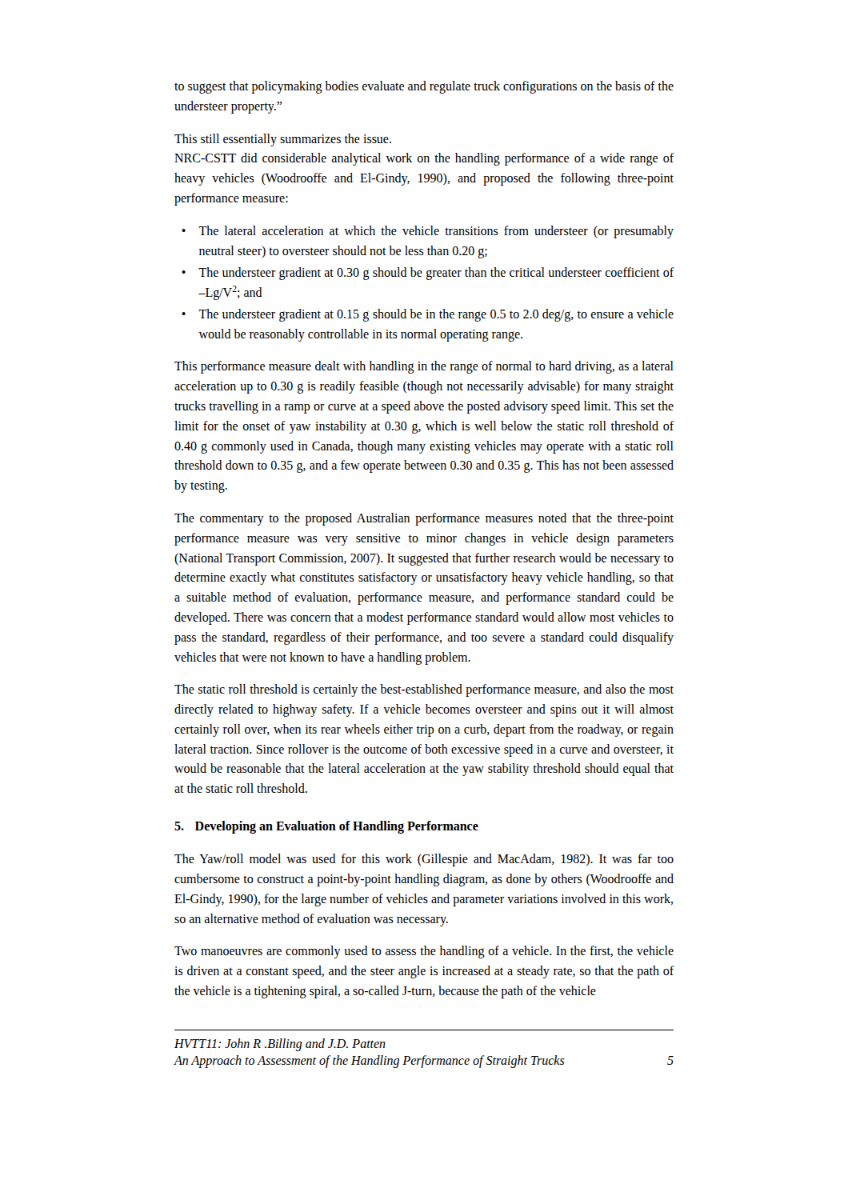to suggest that policymaking bodies evaluate and regulate truck configurations on the basis of the understeer property.”
This still essentially summarizes the issue.
NRC-CSTT did considerable analytical work on the handling performance of a wide range of heavy vehicles (Woodrooffe and El-Gindy, 1990), and proposed the following three-point performance measure:
The lateral acceleration at which the vehicle transitions from understeer (or presumably neutral steer) to oversteer should not be less than 0.20 g;
The understeer gradient at 0.30 g should be greater than the critical understeer coefficient of –Lg/V2; and
The understeer gradient at 0.15 g should be in the range 0.5 to 2.0 deg/g, to ensure a vehicle would be reasonably controllable in its normal operating range.
This performance measure dealt with handling in the range of normal to hard driving, as a lateral acceleration up to 0.30 g is readily feasible (though not necessarily advisable) for many straight trucks travelling in a ramp or curve at a speed above the posted advisory speed limit. This set the limit for the onset of yaw instability at 0.30 g, which is well below the static roll threshold of 0.40 g commonly used in Canada, though many existing vehicles may operate with a static roll threshold down to 0.35 g, and a few operate between 0.30 and 0.35 g. This has not been assessed by testing.
The commentary to the proposed Australian performance measures noted that the three-point performance measure was very sensitive to minor changes in vehicle design parameters (National Transport Commission, 2007). It suggested that further research would be necessary to determine exactly what constitutes satisfactory or unsatisfactory heavy vehicle handling, so that a suitable method of evaluation, performance measure, and performance standard could be developed. There was concern that a modest performance standard would allow most vehicles to pass the standard, regardless of their performance, and too severe a standard could disqualify vehicles that were not known to have a handling problem.
The static roll threshold is certainly the best-established performance measure, and also the most directly related to highway safety. If a vehicle becomes oversteer and spins out it will almost certainly roll over, when its rear wheels either trip on a curb, depart from the roadway, or regain lateral traction. Since rollover is the outcome of both excessive speed in a curve and oversteer, it would be reasonable that the lateral acceleration at the yaw stability threshold should equal that at the static roll threshold.
5. Developing an Evaluation of Handling Performance
The Yaw/roll model was used for this work (Gillespie and MacAdam, 1982). It was far too cumbersome to construct a point-by-point handling diagram, as done by others (Woodrooffe and El-Gindy, 1990), for the large number of vehicles and parameter variations involved in this work, so an alternative method of evaluation was necessary.
Two manoeuvres are commonly used to assess the handling of a vehicle. In the first, the vehicle is driven at a constant speed, and the steer angle is increased at a steady rate, so that the path of the vehicle is a tightening spiral, a so-called J-turn, because the path of the vehicle
HVTT11: John R .Billing and J.D. Patten
An Approach to Assessment of the Handling Performance of Straight Trucks 5